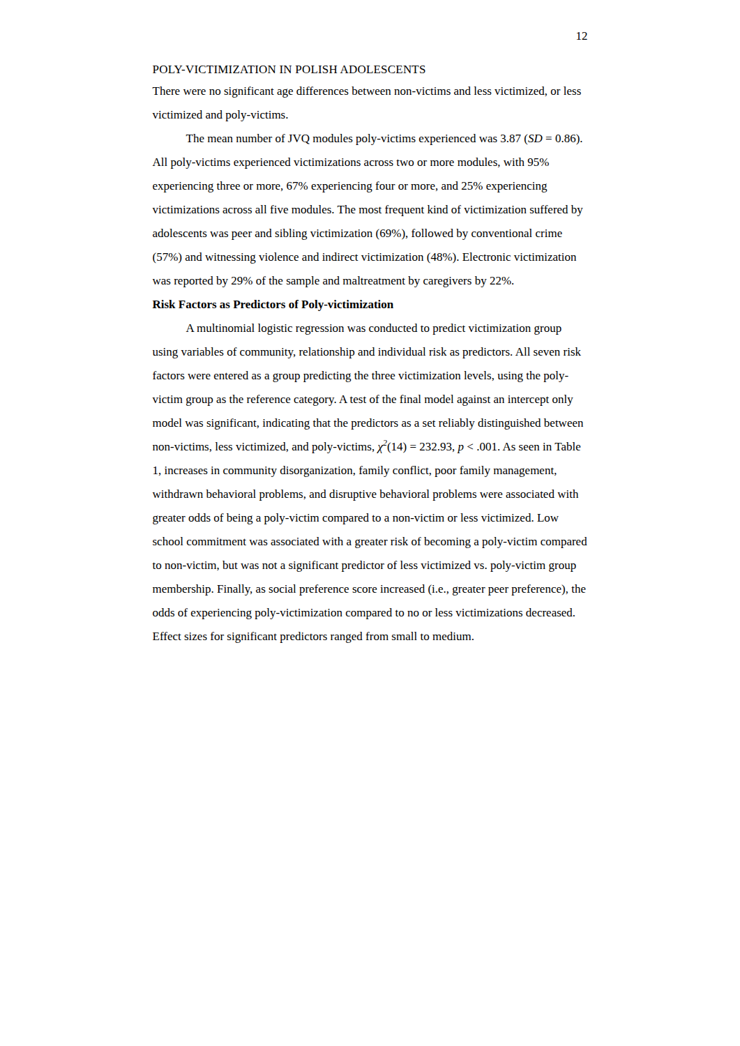12
POLY-VICTIMIZATION IN POLISH ADOLESCENTS
There were no significant age differences between non-victims and less victimized, or less victimized and poly-victims.
The mean number of JVQ modules poly-victims experienced was 3.87 (SD = 0.86). All poly-victims experienced victimizations across two or more modules, with 95% experiencing three or more, 67% experiencing four or more, and 25% experiencing victimizations across all five modules. The most frequent kind of victimization suffered by adolescents was peer and sibling victimization (69%), followed by conventional crime (57%) and witnessing violence and indirect victimization (48%). Electronic victimization was reported by 29% of the sample and maltreatment by caregivers by 22%.
Risk Factors as Predictors of Poly-victimization
A multinomial logistic regression was conducted to predict victimization group using variables of community, relationship and individual risk as predictors. All seven risk factors were entered as a group predicting the three victimization levels, using the poly-victim group as the reference category. A test of the final model against an intercept only model was significant, indicating that the predictors as a set reliably distinguished between non-victims, less victimized, and poly-victims, χ2(14) = 232.93, p < .001. As seen in Table 1, increases in community disorganization, family conflict, poor family management, withdrawn behavioral problems, and disruptive behavioral problems were associated with greater odds of being a poly-victim compared to a non-victim or less victimized. Low school commitment was associated with a greater risk of becoming a poly-victim compared to non-victim, but was not a significant predictor of less victimized vs. poly-victim group membership. Finally, as social preference score increased (i.e., greater peer preference), the odds of experiencing poly-victimization compared to no or less victimizations decreased. Effect sizes for significant predictors ranged from small to medium.